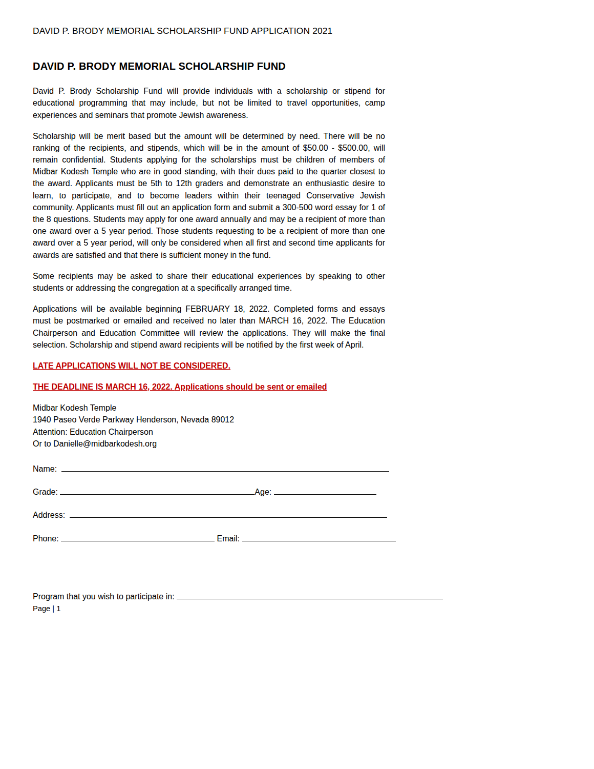DAVID P. BRODY MEMORIAL SCHOLARSHIP FUND APPLICATION 2021
DAVID P. BRODY MEMORIAL SCHOLARSHIP FUND
David P. Brody Scholarship Fund will provide individuals with a scholarship or stipend for educational programming that may include, but not be limited to travel opportunities, camp experiences and seminars that promote Jewish awareness.
Scholarship will be merit based but the amount will be determined by need. There will be no ranking of the recipients, and stipends, which will be in the amount of $50.00 - $500.00, will remain confidential. Students applying for the scholarships must be children of members of Midbar Kodesh Temple who are in good standing, with their dues paid to the quarter closest to the award. Applicants must be 5th to 12th graders and demonstrate an enthusiastic desire to learn, to participate, and to become leaders within their teenaged Conservative Jewish community. Applicants must fill out an application form and submit a 300-500 word essay for 1 of the 8 questions. Students may apply for one award annually and may be a recipient of more than one award over a 5 year period. Those students requesting to be a recipient of more than one award over a 5 year period, will only be considered when all first and second time applicants for awards are satisfied and that there is sufficient money in the fund.
Some recipients may be asked to share their educational experiences by speaking to other students or addressing the congregation at a specifically arranged time.
Applications will be available beginning FEBRUARY 18, 2022. Completed forms and essays must be postmarked or emailed and received no later than MARCH 16, 2022. The Education Chairperson and Education Committee will review the applications. They will make the final selection. Scholarship and stipend award recipients will be notified by the first week of April.
LATE APPLICATIONS WILL NOT BE CONSIDERED.
THE DEADLINE IS MARCH 16, 2022. Applications should be sent or emailed
Midbar Kodesh Temple
1940 Paseo Verde Parkway Henderson, Nevada 89012
Attention: Education Chairperson
Or to Danielle@midbarkodesh.org
Name:
Grade: Age:
Address:
Phone: Email:
Program that you wish to participate in:
Page | 1